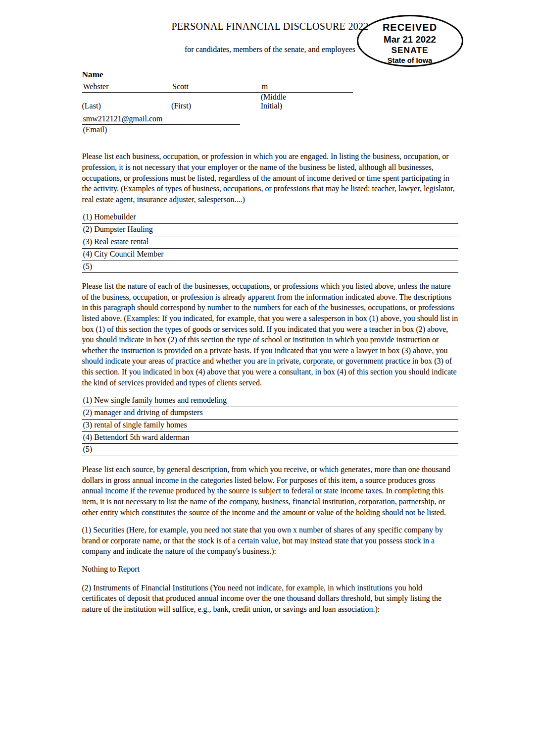RECEIVED
Mar 21 2022
SENATE
State of Iowa
PERSONAL FINANCIAL DISCLOSURE 2022
for candidates, members of the senate, and employees
Name
| Webster | Scott | m |
| (Last) | (First) | (Middle Initial) |
smw212121@gmail.com
(Email)
Please list each business, occupation, or profession in which you are engaged. In listing the business, occupation, or profession, it is not necessary that your employer or the name of the business be listed, although all businesses, occupations, or professions must be listed, regardless of the amount of income derived or time spent participating in the activity. (Examples of types of business, occupations, or professions that may be listed: teacher, lawyer, legislator, real estate agent, insurance adjuster, salesperson....)
(1) Homebuilder
(2) Dumpster Hauling
(3) Real estate rental
(4) City Council Member
(5)
Please list the nature of each of the businesses, occupations, or professions which you listed above, unless the nature of the business, occupation, or profession is already apparent from the information indicated above. The descriptions in this paragraph should correspond by number to the numbers for each of the businesses, occupations, or professions listed above. (Examples: If you indicated, for example, that you were a salesperson in box (1) above, you should list in box (1) of this section the types of goods or services sold. If you indicated that you were a teacher in box (2) above, you should indicate in box (2) of this section the type of school or institution in which you provide instruction or whether the instruction is provided on a private basis. If you indicated that you were a lawyer in box (3) above, you should indicate your areas of practice and whether you are in private, corporate, or government practice in box (3) of this section. If you indicated in box (4) above that you were a consultant, in box (4) of this section you should indicate the kind of services provided and types of clients served.
(1) New single family homes and remodeling
(2) manager and driving of dumpsters
(3) rental of single family homes
(4) Bettendorf 5th ward alderman
(5)
Please list each source, by general description, from which you receive, or which generates, more than one thousand dollars in gross annual income in the categories listed below. For purposes of this item, a source produces gross annual income if the revenue produced by the source is subject to federal or state income taxes. In completing this item, it is not necessary to list the name of the company, business, financial institution, corporation, partnership, or other entity which constitutes the source of the income and the amount or value of the holding should not be listed.
(1) Securities (Here, for example, you need not state that you own x number of shares of any specific company by brand or corporate name, or that the stock is of a certain value, but may instead state that you possess stock in a company and indicate the nature of the company's business.):
Nothing to Report
(2) Instruments of Financial Institutions (You need not indicate, for example, in which institutions you hold certificates of deposit that produced annual income over the one thousand dollars threshold, but simply listing the nature of the institution will suffice, e.g., bank, credit union, or savings and loan association.):